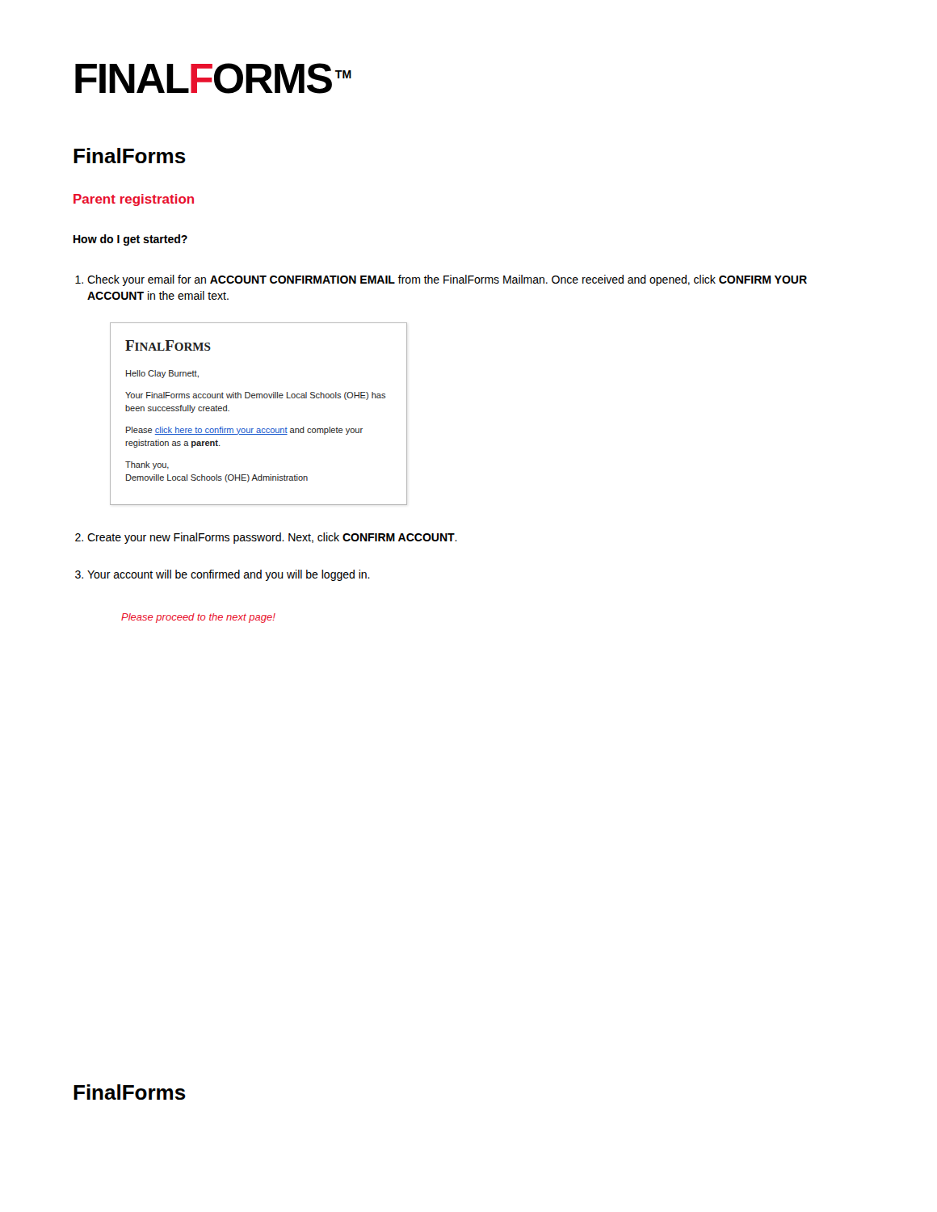FINALFORMSTM
FinalForms
Parent registration
How do I get started?
Check your email for an ACCOUNT CONFIRMATION EMAIL from the FinalForms Mailman. Once received and opened, click CONFIRM YOUR ACCOUNT in the email text.
FINALFORMS
Hello Clay Burnett,
Your FinalForms account with Demoville Local Schools (OHE) has been successfully created.
Please click here to confirm your account and complete your registration as a parent.
Thank you,
Demoville Local Schools (OHE) Administration
Create your new FinalForms password. Next, click CONFIRM ACCOUNT.
Your account will be confirmed and you will be logged in.
Please proceed to the next page!
FinalForms